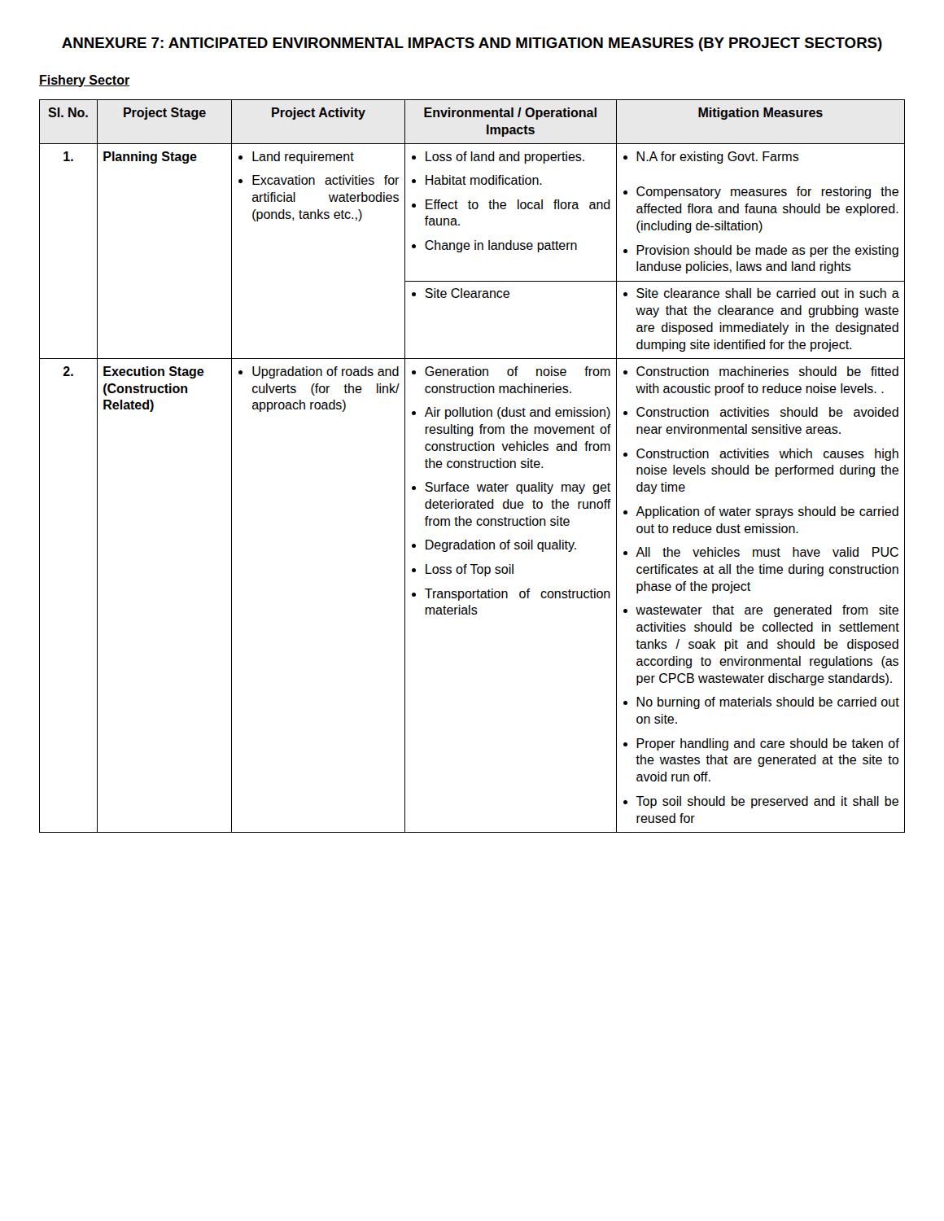ANNEXURE 7: ANTICIPATED ENVIRONMENTAL IMPACTS AND MITIGATION MEASURES (BY PROJECT SECTORS)
Fishery Sector
| Sl. No. | Project Stage | Project Activity | Environmental / Operational Impacts | Mitigation Measures |
| --- | --- | --- | --- | --- |
| 1. | Planning Stage | Land requirement Excavation activities for artificial waterbodies (ponds, tanks etc.,) | Loss of land and properties. Habitat modification. Effect to the local flora and fauna. Change in landuse pattern | N.A for existing Govt. Farms Compensatory measures for restoring the affected flora and fauna should be explored. (including de-siltation) Provision should be made as per the existing landuse policies, laws and land rights |
| Site Clearance | Site clearance shall be carried out in such a way that the clearance and grubbing waste are disposed immediately in the designated dumping site identified for the project. |
| 2. | Execution Stage (Construction Related) | Upgradation of roads and culverts (for the link/ approach roads) | Generation of noise from construction machineries. Air pollution (dust and emission) resulting from the movement of construction vehicles and from the construction site. Surface water quality may get deteriorated due to the runoff from the construction site Degradation of soil quality. Loss of Top soil Transportation of construction materials | Construction machineries should be fitted with acoustic proof to reduce noise levels. . Construction activities should be avoided near environmental sensitive areas. Construction activities which causes high noise levels should be performed during the day time Application of water sprays should be carried out to reduce dust emission. All the vehicles must have valid PUC certificates at all the time during construction phase of the project wastewater that are generated from site activities should be collected in settlement tanks / soak pit and should be disposed according to environmental regulations (as per CPCB wastewater discharge standards). No burning of materials should be carried out on site. Proper handling and care should be taken of the wastes that are generated at the site to avoid run off. Top soil should be preserved and it shall be reused for |